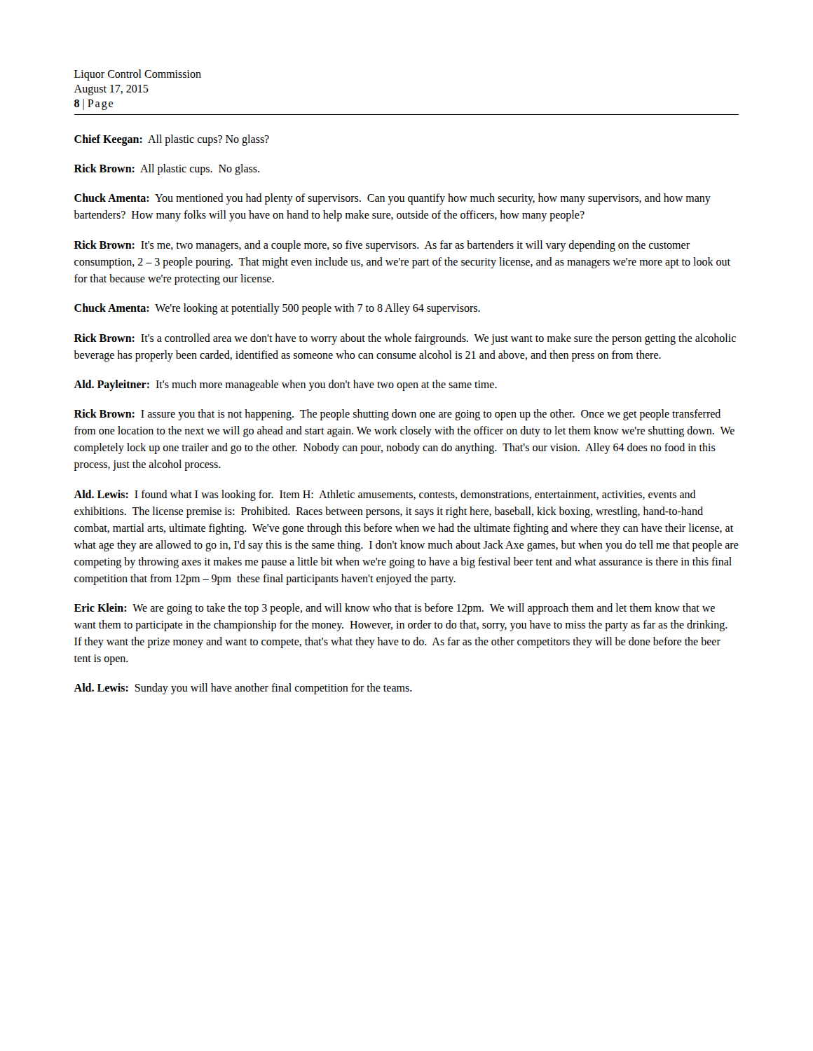Liquor Control Commission
August 17, 2015
8 | Page
Chief Keegan: All plastic cups? No glass?
Rick Brown: All plastic cups. No glass.
Chuck Amenta: You mentioned you had plenty of supervisors. Can you quantify how much security, how many supervisors, and how many bartenders? How many folks will you have on hand to help make sure, outside of the officers, how many people?
Rick Brown: It's me, two managers, and a couple more, so five supervisors. As far as bartenders it will vary depending on the customer consumption, 2 – 3 people pouring. That might even include us, and we're part of the security license, and as managers we're more apt to look out for that because we're protecting our license.
Chuck Amenta: We're looking at potentially 500 people with 7 to 8 Alley 64 supervisors.
Rick Brown: It's a controlled area we don't have to worry about the whole fairgrounds. We just want to make sure the person getting the alcoholic beverage has properly been carded, identified as someone who can consume alcohol is 21 and above, and then press on from there.
Ald. Payleitner: It's much more manageable when you don't have two open at the same time.
Rick Brown: I assure you that is not happening. The people shutting down one are going to open up the other. Once we get people transferred from one location to the next we will go ahead and start again. We work closely with the officer on duty to let them know we're shutting down. We completely lock up one trailer and go to the other. Nobody can pour, nobody can do anything. That's our vision. Alley 64 does no food in this process, just the alcohol process.
Ald. Lewis: I found what I was looking for. Item H: Athletic amusements, contests, demonstrations, entertainment, activities, events and exhibitions. The license premise is: Prohibited. Races between persons, it says it right here, baseball, kick boxing, wrestling, hand-to-hand combat, martial arts, ultimate fighting. We've gone through this before when we had the ultimate fighting and where they can have their license, at what age they are allowed to go in, I'd say this is the same thing. I don't know much about Jack Axe games, but when you do tell me that people are competing by throwing axes it makes me pause a little bit when we're going to have a big festival beer tent and what assurance is there in this final competition that from 12pm – 9pm these final participants haven't enjoyed the party.
Eric Klein: We are going to take the top 3 people, and will know who that is before 12pm. We will approach them and let them know that we want them to participate in the championship for the money. However, in order to do that, sorry, you have to miss the party as far as the drinking. If they want the prize money and want to compete, that's what they have to do. As far as the other competitors they will be done before the beer tent is open.
Ald. Lewis: Sunday you will have another final competition for the teams.